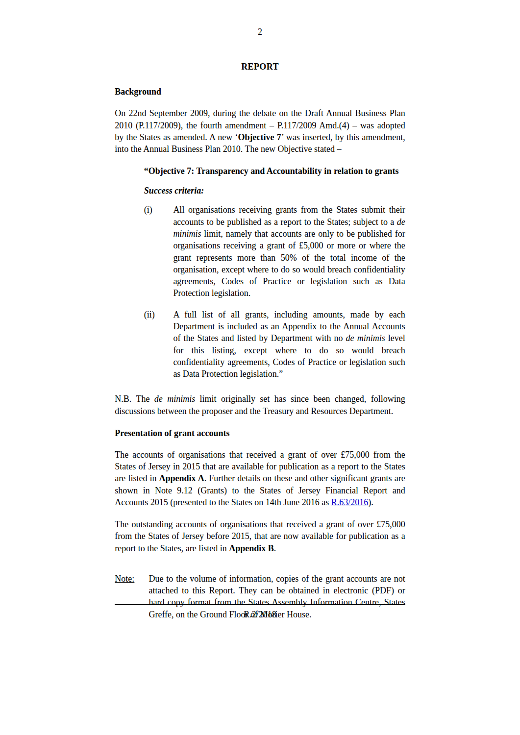2
REPORT
Background
On 22nd September 2009, during the debate on the Draft Annual Business Plan 2010 (P.117/2009), the fourth amendment – P.117/2009 Amd.(4) – was adopted by the States as amended. A new ‘Objective 7’ was inserted, by this amendment, into the Annual Business Plan 2010. The new Objective stated –
“Objective 7: Transparency and Accountability in relation to grants
Success criteria:
(i) All organisations receiving grants from the States submit their accounts to be published as a report to the States; subject to a de minimis limit, namely that accounts are only to be published for organisations receiving a grant of £5,000 or more or where the grant represents more than 50% of the total income of the organisation, except where to do so would breach confidentiality agreements, Codes of Practice or legislation such as Data Protection legislation.
(ii) A full list of all grants, including amounts, made by each Department is included as an Appendix to the Annual Accounts of the States and listed by Department with no de minimis level for this listing, except where to do so would breach confidentiality agreements, Codes of Practice or legislation such as Data Protection legislation.”
N.B. The de minimis limit originally set has since been changed, following discussions between the proposer and the Treasury and Resources Department.
Presentation of grant accounts
The accounts of organisations that received a grant of over £75,000 from the States of Jersey in 2015 that are available for publication as a report to the States are listed in Appendix A. Further details on these and other significant grants are shown in Note 9.12 (Grants) to the States of Jersey Financial Report and Accounts 2015 (presented to the States on 14th June 2016 as R.63/2016).
The outstanding accounts of organisations that received a grant of over £75,000 from the States of Jersey before 2015, that are now available for publication as a report to the States, are listed in Appendix B.
Note: Due to the volume of information, copies of the grant accounts are not attached to this Report. They can be obtained in electronic (PDF) or hard copy format from the States Assembly Information Centre, States Greffe, on the Ground Floor of Morier House.
R.2/2018